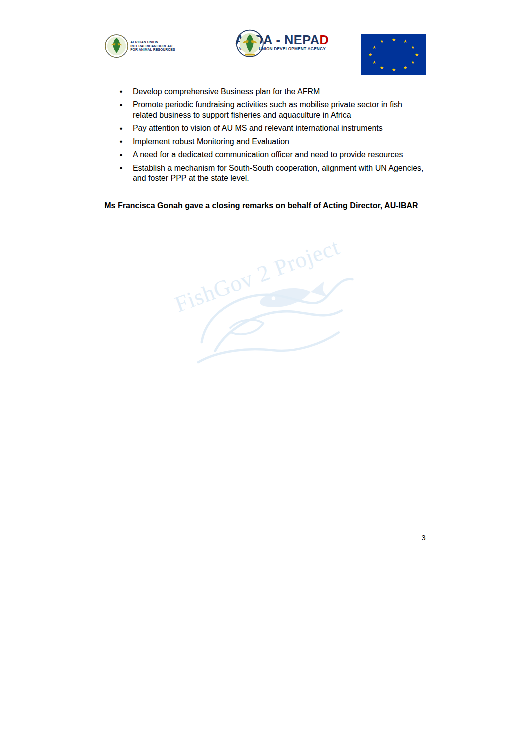AFRICAN UNION
INTERAFRICAN BUREAU
FOR ANIMAL RESOURCES
AUDA - NEPAD
AFRICAN UNION DEVELOPMENT AGENCY
★ ★ ★ ★ ★ ★ ★ ★ ★ ★ ★ ★
Develop comprehensive Business plan for the AFRM
Promote periodic fundraising activities such as mobilise private sector in fish related business to support fisheries and aquaculture in Africa
Pay attention to vision of AU MS and relevant international instruments
Implement robust Monitoring and Evaluation
A need for a dedicated communication officer and need to provide resources
Establish a mechanism for South-South cooperation, alignment with UN Agencies, and foster PPP at the state level.
Ms Francisca Gonah gave a closing remarks on behalf of Acting Director, AU-IBAR
FishGov 2 Project
3